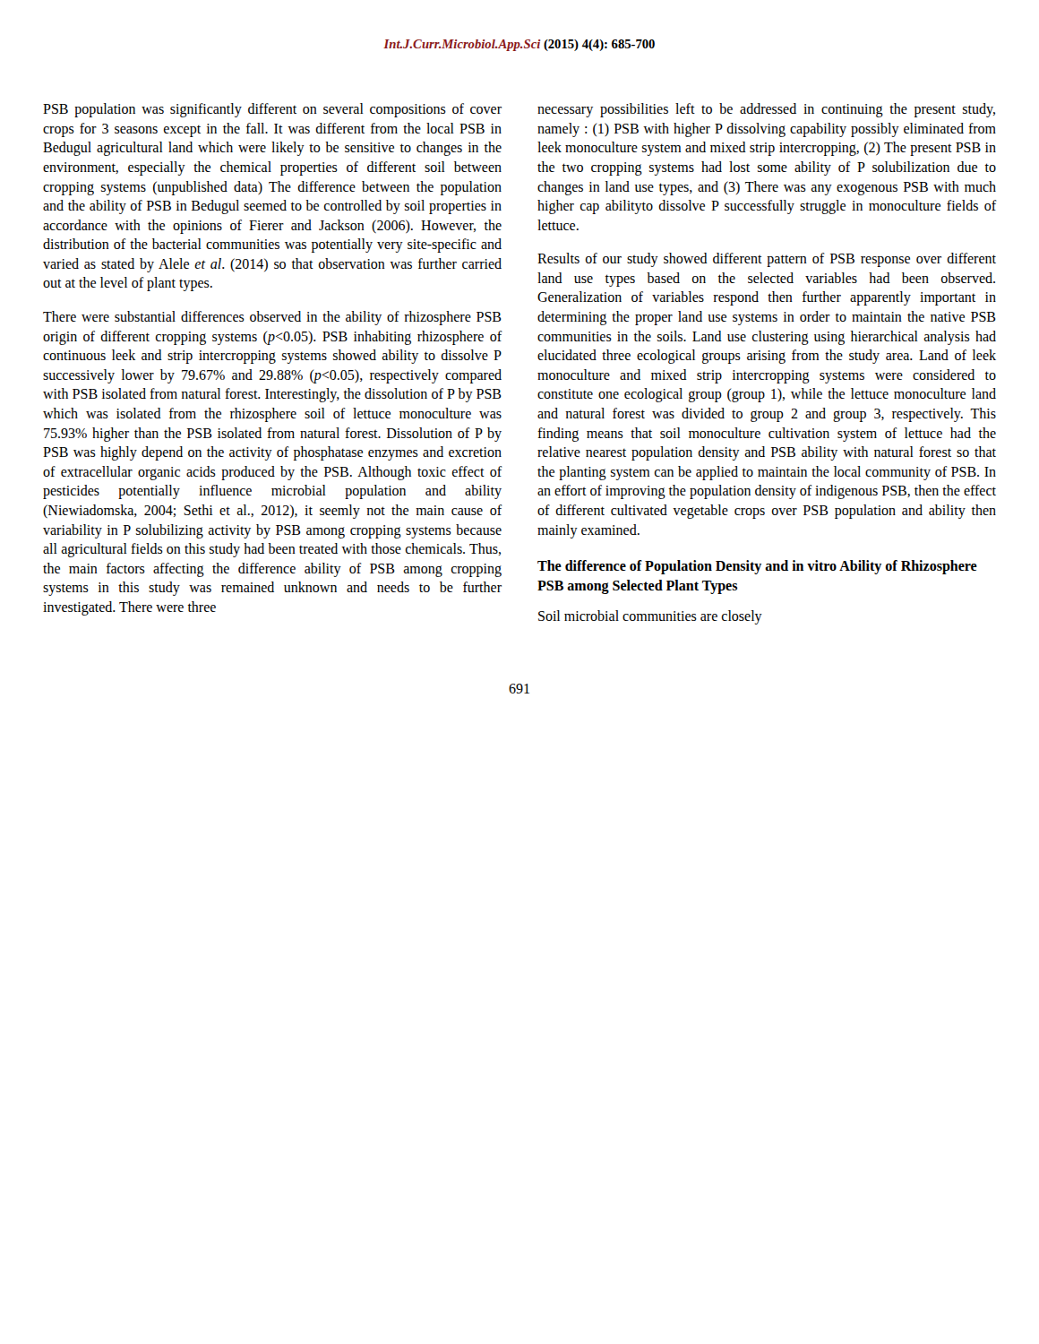Int.J.Curr.Microbiol.App.Sci (2015) 4(4): 685-700
PSB population was significantly different on several compositions of cover crops for 3 seasons except in the fall. It was different from the local PSB in Bedugul agricultural land which were likely to be sensitive to changes in the environment, especially the chemical properties of different soil between cropping systems (unpublished data) The difference between the population and the ability of PSB in Bedugul seemed to be controlled by soil properties in accordance with the opinions of Fierer and Jackson (2006). However, the distribution of the bacterial communities was potentially very site-specific and varied as stated by Alele et al. (2014) so that observation was further carried out at the level of plant types.
There were substantial differences observed in the ability of rhizosphere PSB origin of different cropping systems (p<0.05). PSB inhabiting rhizosphere of continuous leek and strip intercropping systems showed ability to dissolve P successively lower by 79.67% and 29.88% (p<0.05), respectively compared with PSB isolated from natural forest. Interestingly, the dissolution of P by PSB which was isolated from the rhizosphere soil of lettuce monoculture was 75.93% higher than the PSB isolated from natural forest. Dissolution of P by PSB was highly depend on the activity of phosphatase enzymes and excretion of extracellular organic acids produced by the PSB. Although toxic effect of pesticides potentially influence microbial population and ability (Niewiadomska, 2004; Sethi et al., 2012), it seemly not the main cause of variability in P solubilizing activity by PSB among cropping systems because all agricultural fields on this study had been treated with those chemicals. Thus, the main factors affecting the difference ability of PSB among cropping systems in this study was remained unknown and needs to be further investigated. There were three
necessary possibilities left to be addressed in continuing the present study, namely : (1) PSB with higher P dissolving capability possibly eliminated from leek monoculture system and mixed strip intercropping, (2) The present PSB in the two cropping systems had lost some ability of P solubilization due to changes in land use types, and (3) There was any exogenous PSB with much higher cap abilityto dissolve P successfully struggle in monoculture fields of lettuce.
Results of our study showed different pattern of PSB response over different land use types based on the selected variables had been observed. Generalization of variables respond then further apparently important in determining the proper land use systems in order to maintain the native PSB communities in the soils. Land use clustering using hierarchical analysis had elucidated three ecological groups arising from the study area. Land of leek monoculture and mixed strip intercropping systems were considered to constitute one ecological group (group 1), while the lettuce monoculture land and natural forest was divided to group 2 and group 3, respectively. This finding means that soil monoculture cultivation system of lettuce had the relative nearest population density and PSB ability with natural forest so that the planting system can be applied to maintain the local community of PSB. In an effort of improving the population density of indigenous PSB, then the effect of different cultivated vegetable crops over PSB population and ability then mainly examined.
The difference of Population Density and in vitro Ability of Rhizosphere PSB among Selected Plant Types
Soil microbial communities are closely
691